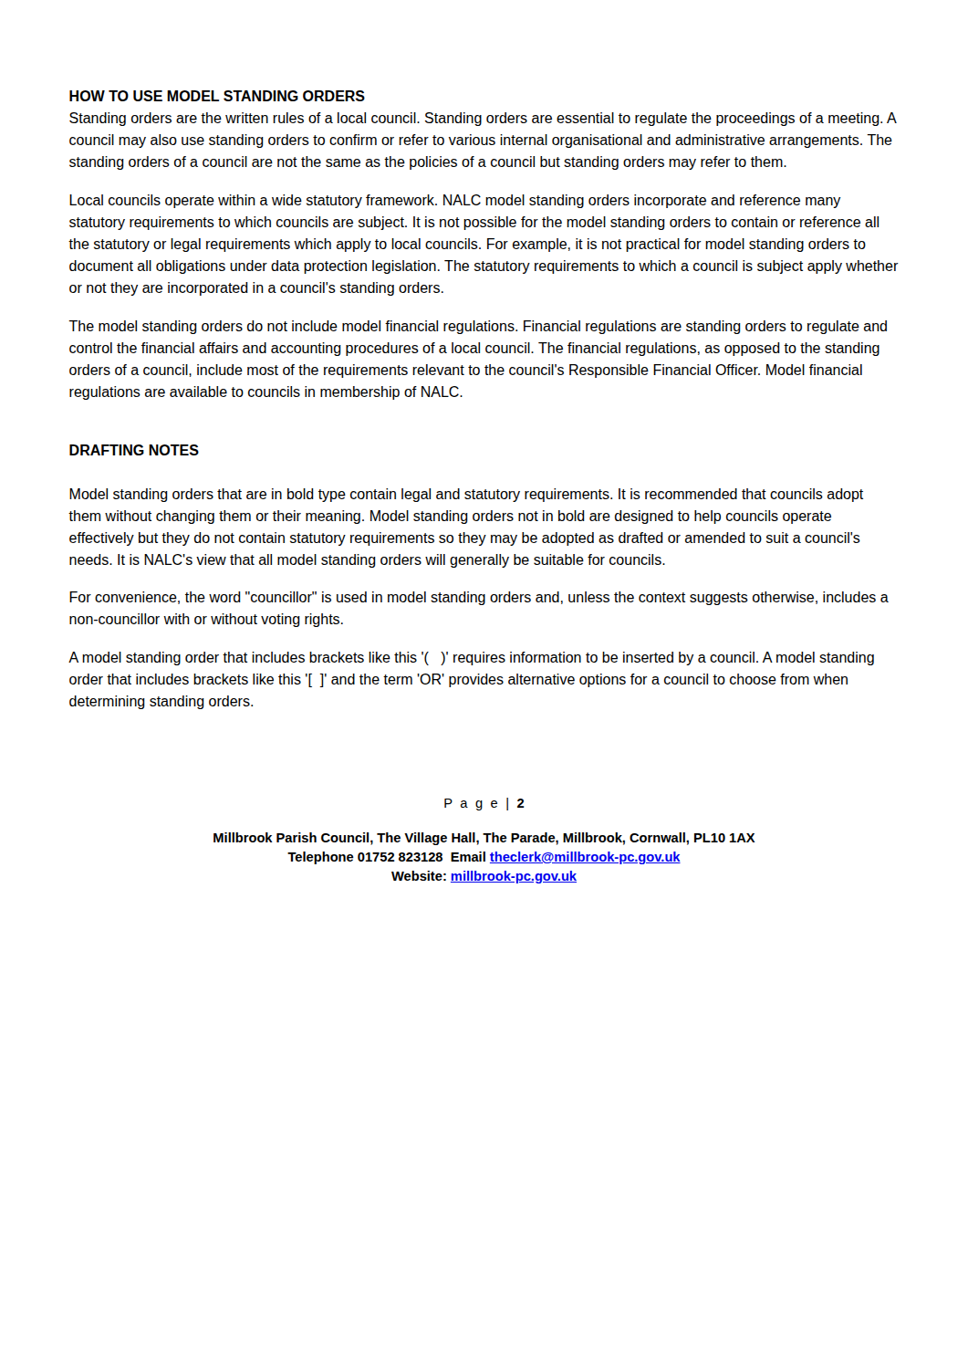How to Use Model Standing Orders
Standing orders are the written rules of a local council. Standing orders are essential to regulate the proceedings of a meeting. A council may also use standing orders to confirm or refer to various internal organisational and administrative arrangements. The standing orders of a council are not the same as the policies of a council but standing orders may refer to them.
Local councils operate within a wide statutory framework. NALC model standing orders incorporate and reference many statutory requirements to which councils are subject. It is not possible for the model standing orders to contain or reference all the statutory or legal requirements which apply to local councils. For example, it is not practical for model standing orders to document all obligations under data protection legislation. The statutory requirements to which a council is subject apply whether or not they are incorporated in a council's standing orders.
The model standing orders do not include model financial regulations. Financial regulations are standing orders to regulate and control the financial affairs and accounting procedures of a local council. The financial regulations, as opposed to the standing orders of a council, include most of the requirements relevant to the council's Responsible Financial Officer. Model financial regulations are available to councils in membership of NALC.
Drafting Notes
Model standing orders that are in bold type contain legal and statutory requirements. It is recommended that councils adopt them without changing them or their meaning. Model standing orders not in bold are designed to help councils operate effectively but they do not contain statutory requirements so they may be adopted as drafted or amended to suit a council's needs. It is NALC's view that all model standing orders will generally be suitable for councils.
For convenience, the word "councillor" is used in model standing orders and, unless the context suggests otherwise, includes a non-councillor with or without voting rights.
A model standing order that includes brackets like this '( )' requires information to be inserted by a council. A model standing order that includes brackets like this '[ ]' and the term 'OR' provides alternative options for a council to choose from when determining standing orders.
P a g e | 2
Millbrook Parish Council, The Village Hall, The Parade, Millbrook, Cornwall, PL10 1AX
Telephone 01752 823128 Email theclerk@millbrook-pc.gov.uk
Website: millbrook-pc.gov.uk